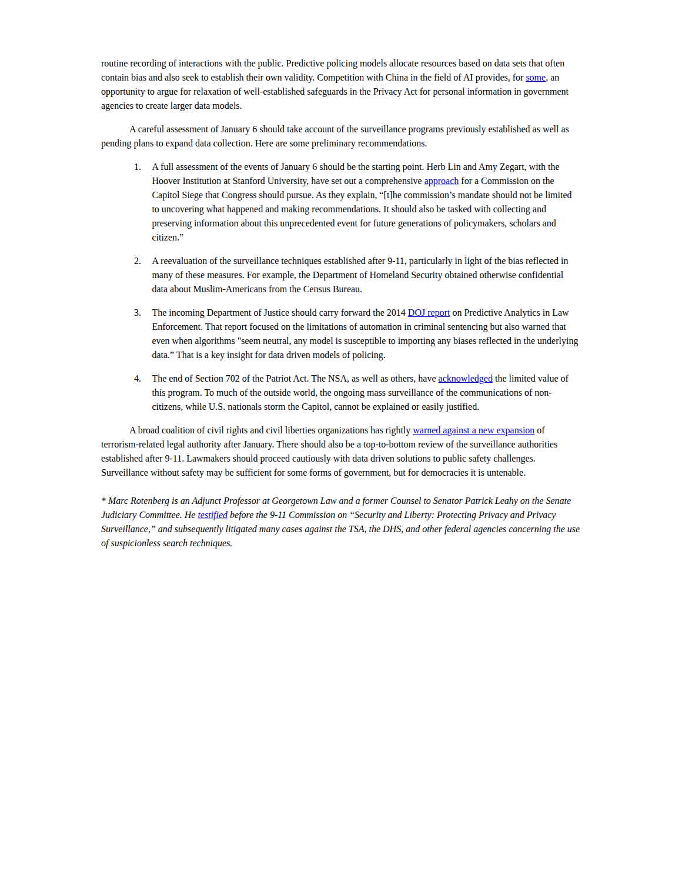routine recording of interactions with the public. Predictive policing models allocate resources based on data sets that often contain bias and also seek to establish their own validity. Competition with China in the field of AI provides, for some, an opportunity to argue for relaxation of well-established safeguards in the Privacy Act for personal information in government agencies to create larger data models.
A careful assessment of January 6 should take account of the surveillance programs previously established as well as pending plans to expand data collection. Here are some preliminary recommendations.
A full assessment of the events of January 6 should be the starting point. Herb Lin and Amy Zegart, with the Hoover Institution at Stanford University, have set out a comprehensive approach for a Commission on the Capitol Siege that Congress should pursue. As they explain, “[t]he commission’s mandate should not be limited to uncovering what happened and making recommendations. It should also be tasked with collecting and preserving information about this unprecedented event for future generations of policymakers, scholars and citizen.”
A reevaluation of the surveillance techniques established after 9-11, particularly in light of the bias reflected in many of these measures. For example, the Department of Homeland Security obtained otherwise confidential data about Muslim-Americans from the Census Bureau.
The incoming Department of Justice should carry forward the 2014 DOJ report on Predictive Analytics in Law Enforcement. That report focused on the limitations of automation in criminal sentencing but also warned that even when algorithms "seem neutral, any model is susceptible to importing any biases reflected in the underlying data.” That is a key insight for data driven models of policing.
The end of Section 702 of the Patriot Act. The NSA, as well as others, have acknowledged the limited value of this program. To much of the outside world, the ongoing mass surveillance of the communications of non-citizens, while U.S. nationals storm the Capitol, cannot be explained or easily justified.
A broad coalition of civil rights and civil liberties organizations has rightly warned against a new expansion of terrorism-related legal authority after January. There should also be a top-to-bottom review of the surveillance authorities established after 9-11. Lawmakers should proceed cautiously with data driven solutions to public safety challenges. Surveillance without safety may be sufficient for some forms of government, but for democracies it is untenable.
* Marc Rotenberg is an Adjunct Professor at Georgetown Law and a former Counsel to Senator Patrick Leahy on the Senate Judiciary Committee. He testified before the 9-11 Commission on “Security and Liberty: Protecting Privacy and Privacy Surveillance,” and subsequently litigated many cases against the TSA, the DHS, and other federal agencies concerning the use of suspicionless search techniques.